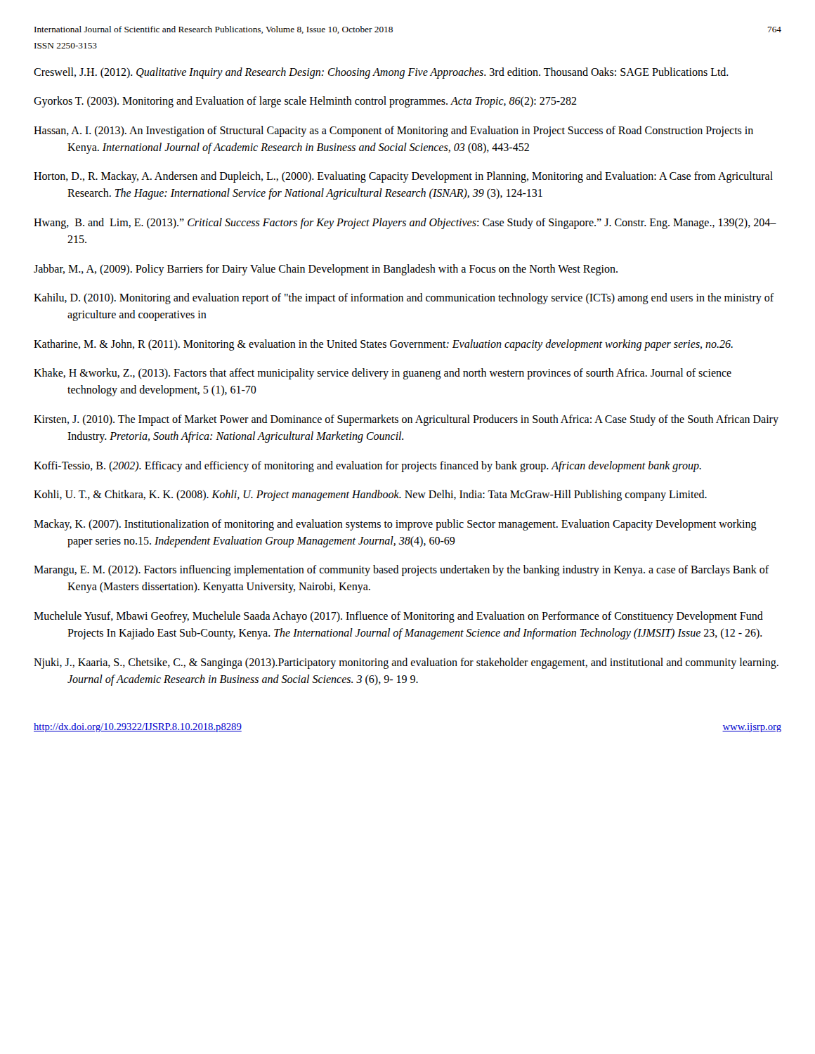764 International Journal of Scientific and Research Publications, Volume 8, Issue 10, October 2018
ISSN 2250-3153
Creswell, J.H. (2012). Qualitative Inquiry and Research Design: Choosing Among Five Approaches. 3rd edition. Thousand Oaks: SAGE Publications Ltd.
Gyorkos T. (2003). Monitoring and Evaluation of large scale Helminth control programmes. Acta Tropic, 86(2): 275-282
Hassan, A. I. (2013). An Investigation of Structural Capacity as a Component of Monitoring and Evaluation in Project Success of Road Construction Projects in Kenya. International Journal of Academic Research in Business and Social Sciences, 03 (08), 443-452
Horton, D., R. Mackay, A. Andersen and Dupleich, L., (2000). Evaluating Capacity Development in Planning, Monitoring and Evaluation: A Case from Agricultural Research. The Hague: International Service for National Agricultural Research (ISNAR), 39 (3), 124-131
Hwang, B. and Lim, E. (2013).” Critical Success Factors for Key Project Players and Objectives: Case Study of Singapore.” J. Constr. Eng. Manage., 139(2), 204–215.
Jabbar, M., A, (2009). Policy Barriers for Dairy Value Chain Development in Bangladesh with a Focus on the North West Region.
Kahilu, D. (2010). Monitoring and evaluation report of "the impact of information and communication technology service (ICTs) among end users in the ministry of agriculture and cooperatives in
Katharine, M. & John, R (2011). Monitoring & evaluation in the United States Government: Evaluation capacity development working paper series, no.26.
Khake, H &worku, Z., (2013). Factors that affect municipality service delivery in guaneng and north western provinces of sourth Africa. Journal of science technology and development, 5 (1), 61-70
Kirsten, J. (2010). The Impact of Market Power and Dominance of Supermarkets on Agricultural Producers in South Africa: A Case Study of the South African Dairy Industry. Pretoria, South Africa: National Agricultural Marketing Council.
Koffi-Tessio, B. (2002). Efficacy and efficiency of monitoring and evaluation for projects financed by bank group. African development bank group.
Kohli, U. T., & Chitkara, K. K. (2008). Kohli, U. Project management Handbook. New Delhi, India: Tata McGraw-Hill Publishing company Limited.
Mackay, K. (2007). Institutionalization of monitoring and evaluation systems to improve public Sector management. Evaluation Capacity Development working paper series no.15. Independent Evaluation Group Management Journal, 38(4), 60-69
Marangu, E. M. (2012). Factors influencing implementation of community based projects undertaken by the banking industry in Kenya. a case of Barclays Bank of Kenya (Masters dissertation). Kenyatta University, Nairobi, Kenya.
Muchelule Yusuf, Mbawi Geofrey, Muchelule Saada Achayo (2017). Influence of Monitoring and Evaluation on Performance of Constituency Development Fund Projects In Kajiado East Sub-County, Kenya. The International Journal of Management Science and Information Technology (IJMSIT) Issue 23, (12 - 26).
Njuki, J., Kaaria, S., Chetsike, C., & Sanginga (2013).Participatory monitoring and evaluation for stakeholder engagement, and institutional and community learning. Journal of Academic Research in Business and Social Sciences. 3 (6), 9- 19 9.
http://dx.doi.org/10.29322/IJSRP.8.10.2018.p8289 www.ijsrp.org